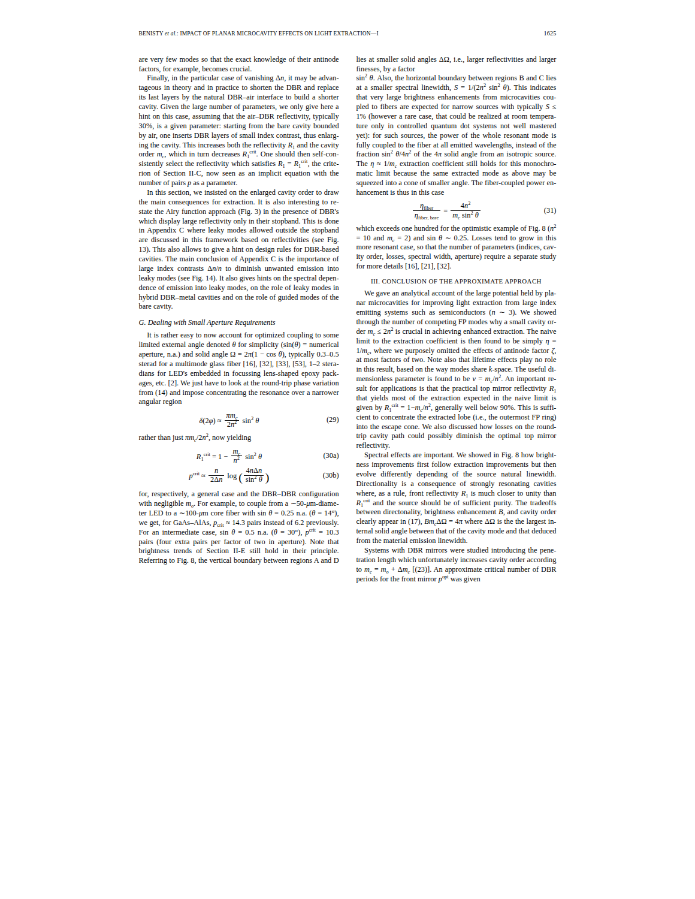BENISTY et al.: IMPACT OF PLANAR MICROCAVITY EFFECTS ON LIGHT EXTRACTION—I 1625
are very few modes so that the exact knowledge of their antinode factors, for example, becomes crucial.
Finally, in the particular case of vanishing Δn, it may be advantageous in theory and in practice to shorten the DBR and replace its last layers by the natural DBR–air interface to build a shorter cavity. Given the large number of parameters, we only give here a hint on this case, assuming that the air–DBR reflectivity, typically 30%, is a given parameter: starting from the bare cavity bounded by air, one inserts DBR layers of small index contrast, thus enlarging the cavity. This increases both the reflectivity R1 and the cavity order mc, which in turn decreases R1crit. One should then self-consistently select the reflectivity which satisfies R1 = R1crit, the criterion of Section II-C, now seen as an implicit equation with the number of pairs p as a parameter.
In this section, we insisted on the enlarged cavity order to draw the main consequences for extraction. It is also interesting to restate the Airy function approach (Fig. 3) in the presence of DBR's which display large reflectivity only in their stopband. This is done in Appendix C where leaky modes allowed outside the stopband are discussed in this framework based on reflectivities (see Fig. 13). This also allows to give a hint on design rules for DBR-based cavities. The main conclusion of Appendix C is the importance of large index contrasts Δn/n to diminish unwanted emission into leaky modes (see Fig. 14). It also gives hints on the spectral dependence of emission into leaky modes, on the role of leaky modes in hybrid DBR–metal cavities and on the role of guided modes of the bare cavity.
G. Dealing with Small Aperture Requirements
It is rather easy to now account for optimized coupling to some limited external angle denoted θ for simplicity (sin(θ) = numerical aperture, n.a.) and solid angle Ω = 2π(1 − cos θ), typically 0.3–0.5 sterad for a multimode glass fiber [16], [32], [33], [53], 1–2 steradians for LED's embedded in focussing lens-shaped epoxy packages, etc. [2]. We just have to look at the round-trip phase variation from (14) and impose concentrating the resonance over a narrower angular region
δ(2φ) ≈ πmc 2n2 sin2 θ (29)
rather than just πmc/2n2, now yielding
R1crit = 1 − mc n2 sin2 θ (30a)
pcrit ≈ n 2Δn log (4n Δn sin2 θ) (30b)
for, respectively, a general case and the DBR–DBR configuration with negligible mo. For example, to couple from a ∼50-μm-diameter LED to a ∼100-μm core fiber with sin θ = 0.25 n.a. (θ = 14°), we get, for GaAs–AlAs, pcrit ≈ 14.3 pairs instead of 6.2 previously. For an intermediate case, sin θ = 0.5 n.a. (θ = 30°), pcrit = 10.3 pairs (four extra pairs per factor of two in aperture). Note that brightness trends of Section II-E still hold in their principle. Referring to Fig. 8, the vertical boundary between regions A and D lies at smaller solid angles ΔΩ, i.e., larger reflectivities and larger finesses, by a factor
sin2 θ. Also, the horizontal boundary between regions B and C lies at a smaller spectral linewidth, S = 1/(2n2 sin2 θ). This indicates that very large brightness enhancements from microcavities coupled to fibers are expected for narrow sources with typically S ≤ 1% (however a rare case, that could be realized at room temperature only in controlled quantum dot systems not well mastered yet): for such sources, the power of the whole resonant mode is fully coupled to the fiber at all emitted wavelengths, instead of the fraction sin2 θ/4n2 of the 4π solid angle from an isotropic source. The η ≈ 1/mc extraction coefficient still holds for this monochromatic limit because the same extracted mode as above may be squeezed into a cone of smaller angle. The fiber-coupled power enhancement is thus in this case
ηfiber ηfiber, bare = 4n2 mc sin2 θ (31)
which exceeds one hundred for the optimistic example of Fig. 8 (n2 = 10 and mc = 2) and sin θ ∼ 0.25. Losses tend to grow in this more resonant case, so that the number of parameters (indices, cavity order, losses, spectral width, aperture) require a separate study for more details [16], [21], [32].
III. Conclusion of the Approximate Approach
We gave an analytical account of the large potential held by planar microcavities for improving light extraction from large index emitting systems such as semiconductors (n ∼ 3). We showed through the number of competing FP modes why a small cavity order mc ≤ 2n2 is crucial in achieving enhanced extraction. The naive limit to the extraction coefficient is then found to be simply η = 1/mc, where we purposely omitted the effects of antinode factor ζ, at most factors of two. Note also that lifetime effects play no role in this result, based on the way modes share k-space. The useful dimensionless parameter is found to be v = mc/n2. An important result for applications is that the practical top mirror reflectivity R1 that yields most of the extraction expected in the naive limit is given by R1crit = 1−mc/n2, generally well below 90%. This is sufficient to concentrate the extracted lobe (i.e., the outermost FP ring) into the escape cone. We also discussed how losses on the round-trip cavity path could possibly diminish the optimal top mirror reflectivity.
Spectral effects are important. We showed in Fig. 8 how brightness improvements first follow extraction improvements but then evolve differently depending of the source natural linewidth. Directionality is a consequence of strongly resonating cavities where, as a rule, front reflectivity R1 is much closer to unity than R1crit and the source should be of sufficient purity. The tradeoffs between directonality, brightness enhancement B, and cavity order clearly appear in (17), Bmc ΔΩ = 4π where ΔΩ is the the largest internal solid angle between that of the cavity mode and that deduced from the material emission linewidth.
Systems with DBR mirrors were studied introducing the penetration length which unfortunately increases cavity order according to mc = mo + Δmc [(23)]. An approximate critical number of DBR periods for the front mirror popt was given